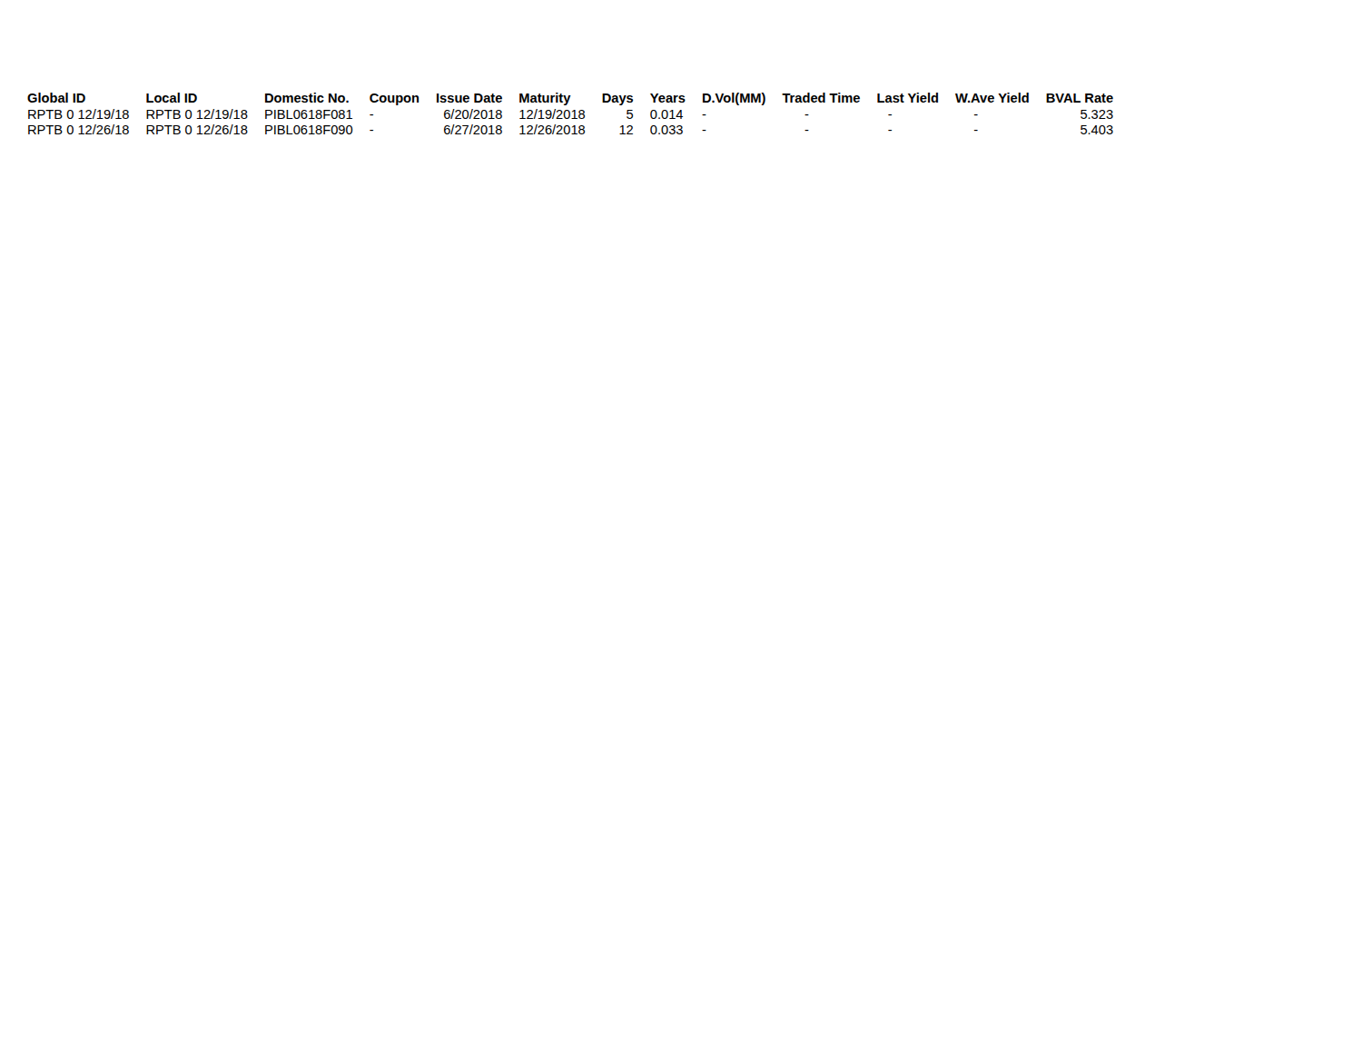| Global ID | Local ID | Domestic No. | Coupon | Issue Date | Maturity | Days | Years | D.Vol(MM) | Traded Time | Last Yield | W.Ave Yield | BVAL Rate |
| --- | --- | --- | --- | --- | --- | --- | --- | --- | --- | --- | --- | --- |
| RPTB 0 12/19/18 | RPTB 0 12/19/18 | PIBL0618F081 | - | 6/20/2018 | 12/19/2018 | 5 | 0.014 | - | - | - | - | 5.323 |
| RPTB 0 12/26/18 | RPTB 0 12/26/18 | PIBL0618F090 | - | 6/27/2018 | 12/26/2018 | 12 | 0.033 | - | - | - | - | 5.403 |